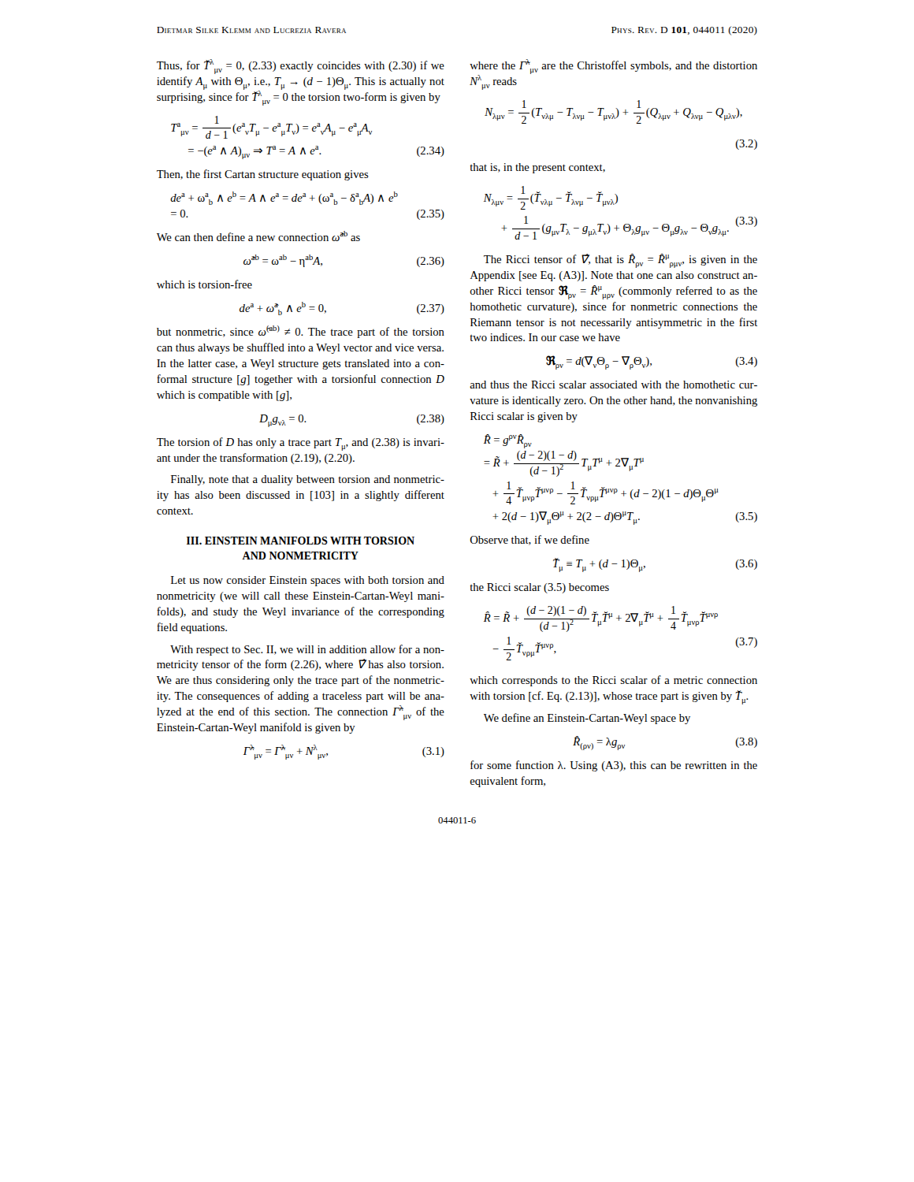Dietmar Silke Klemm and Lucrezia Ravera Phys. Rev. D 101, 044011 (2020)
Thus, for T̆λμν = 0, (2.33) exactly coincides with (2.30) if we identify Aμ with Θμ, i.e., Tμ → (d − 1)Θμ. This is actually not surprising, since for T̆λμν = 0 the torsion two-form is given by
Taμν = 1 d − 1(eaνTμ − eaμTν) = eaνAμ − eaμAν = −(ea ∧ A)μν ⇒ Ta = A ∧ ea. (2.34)
Then, the first Cartan structure equation gives
dea + ωab ∧ eb = A ∧ ea = dea + (ωab − δabA) ∧ eb = 0. (2.35)
We can then define a new connection ω̂ab as
ω̂ab = ωab − ηabA, (2.36)
which is torsion-free
dea + ω̂ab ∧ eb = 0, (2.37)
but nonmetric, since ω̂(ab) ≠ 0. The trace part of the torsion can thus always be shuffled into a Weyl vector and vice versa. In the latter case, a Weyl structure gets translated into a conformal structure [g] together with a torsionful connection D which is compatible with [g],
Dμgνλ = 0. (2.38)
The torsion of D has only a trace part Tμ, and (2.38) is invariant under the transformation (2.19), (2.20).
Finally, note that a duality between torsion and nonmetricity has also been discussed in [103] in a slightly different context.
III. Einstein manifolds with torsion
and nonmetricity
Let us now consider Einstein spaces with both torsion and nonmetricity (we will call these Einstein-Cartan-Weyl manifolds), and study the Weyl invariance of the corresponding field equations.
With respect to Sec. II, we will in addition allow for a nonmetricity tensor of the form (2.26), where ∇̂ has also torsion. We are thus considering only the trace part of the nonmetricity. The consequences of adding a traceless part will be analyzed at the end of this section. The connection Γ̂λμν of the Einstein-Cartan-Weyl manifold is given by
Γ̂λμν = Γ̃λμν + Nλμν, (3.1)
where the Γ̃λμν are the Christoffel symbols, and the distortion Nλμν reads
Nλμν = 12(Tνλμ − Tλνμ − Tμνλ) + 12(Qλμν + Qλνμ − Qμλν),
(3.2)
that is, in the present context,
Nλμν = 12(T̆νλμ − T̆λνμ − T̆μνλ) + 1 d − 1(gμνTλ − gμλTν) + Θλgμν − Θμgλν − Θνgλμ. (3.3)
The Ricci tensor of ∇̂, that is R̂ρν = R̂μρμν, is given in the Appendix [see Eq. (A3)]. Note that one can also construct another Ricci tensor ℜρν = R̂μμρν (commonly referred to as the homothetic curvature), since for nonmetric connections the Riemann tensor is not necessarily antisymmetric in the first two indices. In our case we have
ℜρν = d(∇νΘρ − ∇ρΘν), (3.4)
and thus the Ricci scalar associated with the homothetic curvature is identically zero. On the other hand, the nonvanishing Ricci scalar is given by
R̂ = gρνR̂ρν = R̃ + (d − 2)(1 − d)(d − 1)2 TμTμ + 2∇μTμ + 14 T̆μνρT̆μνρ − 12 T̆νρμT̆μνρ + (d − 2)(1 − d)ΘμΘμ + 2(d − 1)∇μΘμ + 2(2 − d)ΘμTμ. (3.5)
Observe that, if we define
T̆μ ≡ Tμ + (d − 1)Θμ, (3.6)
the Ricci scalar (3.5) becomes
R̂ = R̃ + (d − 2)(1 − d)(d − 1)2 T̆μT̆μ + 2∇μT̆μ + 14 T̆μνρT̆μνρ − 12 T̆νρμT̆μνρ, (3.7)
which corresponds to the Ricci scalar of a metric connection with torsion [cf. Eq. (2.13)], whose trace part is given by T̆μ.
We define an Einstein-Cartan-Weyl space by
R̂(ρν) = λgρν (3.8)
for some function λ. Using (A3), this can be rewritten in the equivalent form,
044011-6